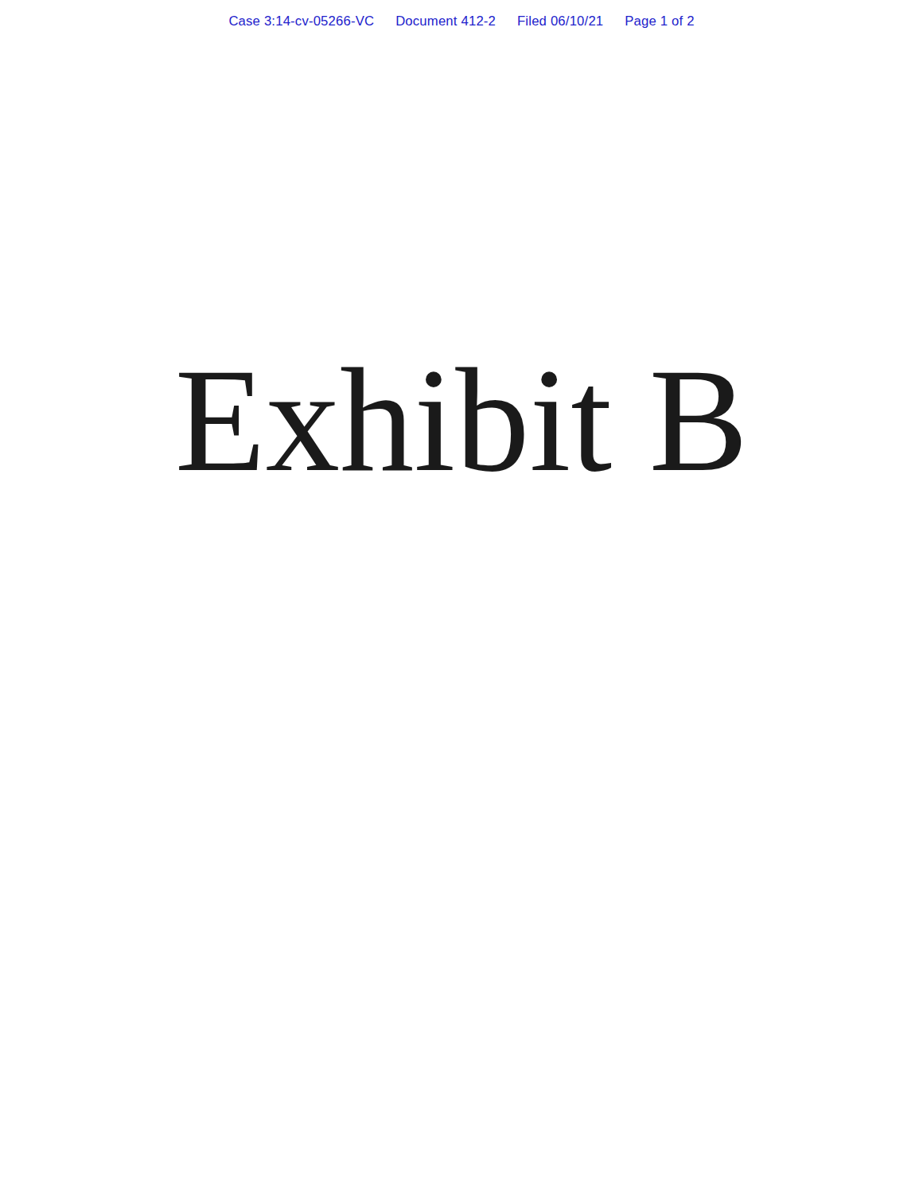Case 3:14-cv-05266-VC Document 412-2 Filed 06/10/21 Page 1 of 2
Exhibit B